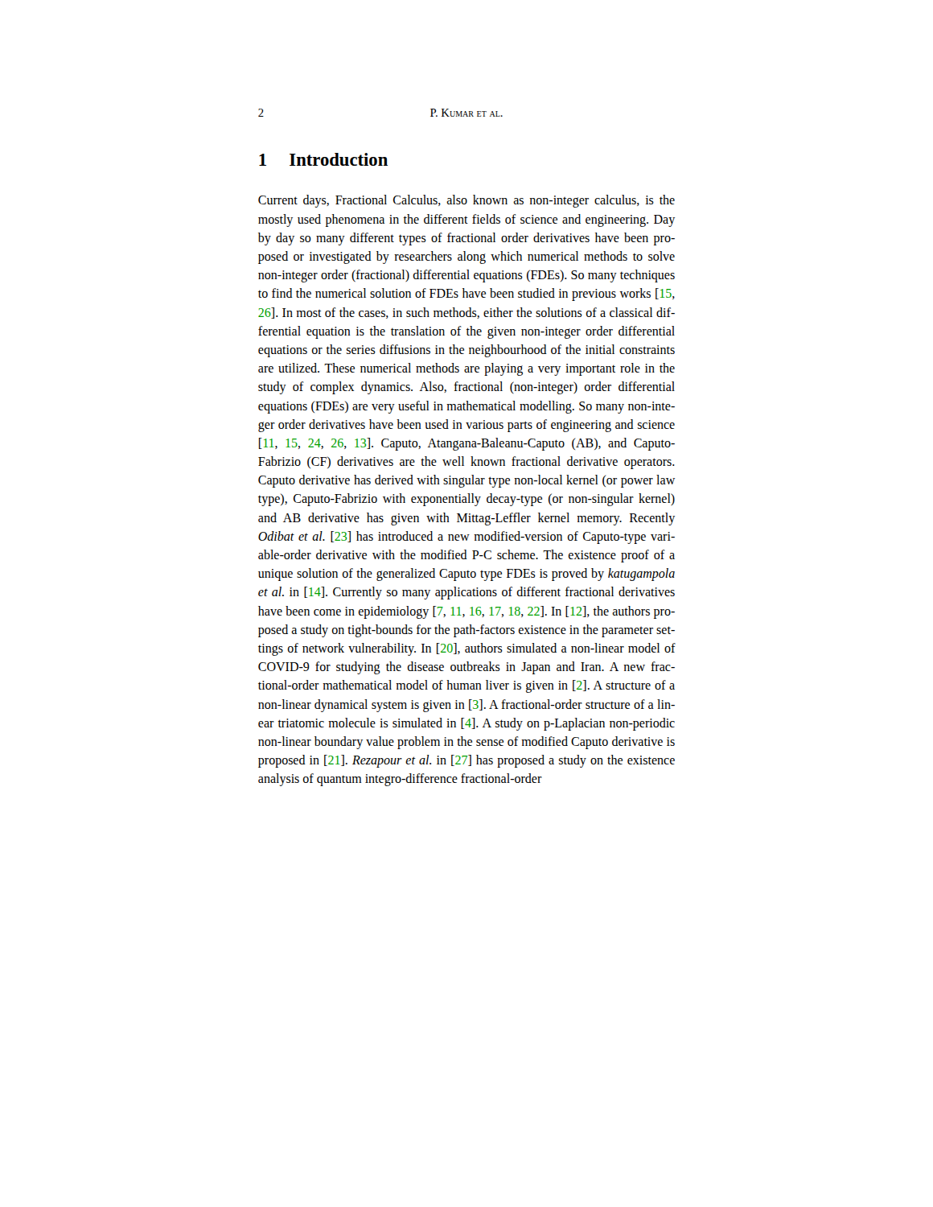2 P. Kumar et al.
1 Introduction
Current days, Fractional Calculus, also known as non-integer calculus, is the mostly used phenomena in the different fields of science and engineering. Day by day so many different types of fractional order derivatives have been proposed or investigated by researchers along which numerical methods to solve non-integer order (fractional) differential equations (FDEs). So many techniques to find the numerical solution of FDEs have been studied in previous works [15, 26]. In most of the cases, in such methods, either the solutions of a classical differential equation is the translation of the given non-integer order differential equations or the series diffusions in the neighbourhood of the initial constraints are utilized. These numerical methods are playing a very important role in the study of complex dynamics. Also, fractional (non-integer) order differential equations (FDEs) are very useful in mathematical modelling. So many non-integer order derivatives have been used in various parts of engineering and science [11, 15, 24, 26, 13]. Caputo, Atangana-Baleanu-Caputo (AB), and Caputo-Fabrizio (CF) derivatives are the well known fractional derivative operators. Caputo derivative has derived with singular type non-local kernel (or power law type), Caputo-Fabrizio with exponentially decay-type (or non-singular kernel) and AB derivative has given with Mittag-Leffler kernel memory. Recently Odibat et al. [23] has introduced a new modified-version of Caputo-type variable-order derivative with the modified P-C scheme. The existence proof of a unique solution of the generalized Caputo type FDEs is proved by katugampola et al. in [14]. Currently so many applications of different fractional derivatives have been come in epidemiology [7, 11, 16, 17, 18, 22]. In [12], the authors proposed a study on tight-bounds for the path-factors existence in the parameter settings of network vulnerability. In [20], authors simulated a non-linear model of COVID-9 for studying the disease outbreaks in Japan and Iran. A new fractional-order mathematical model of human liver is given in [2]. A structure of a non-linear dynamical system is given in [3]. A fractional-order structure of a linear triatomic molecule is simulated in [4]. A study on p-Laplacian non-periodic non-linear boundary value problem in the sense of modified Caputo derivative is proposed in [21]. Rezapour et al. in [27] has proposed a study on the existence analysis of quantum integro-difference fractional-order